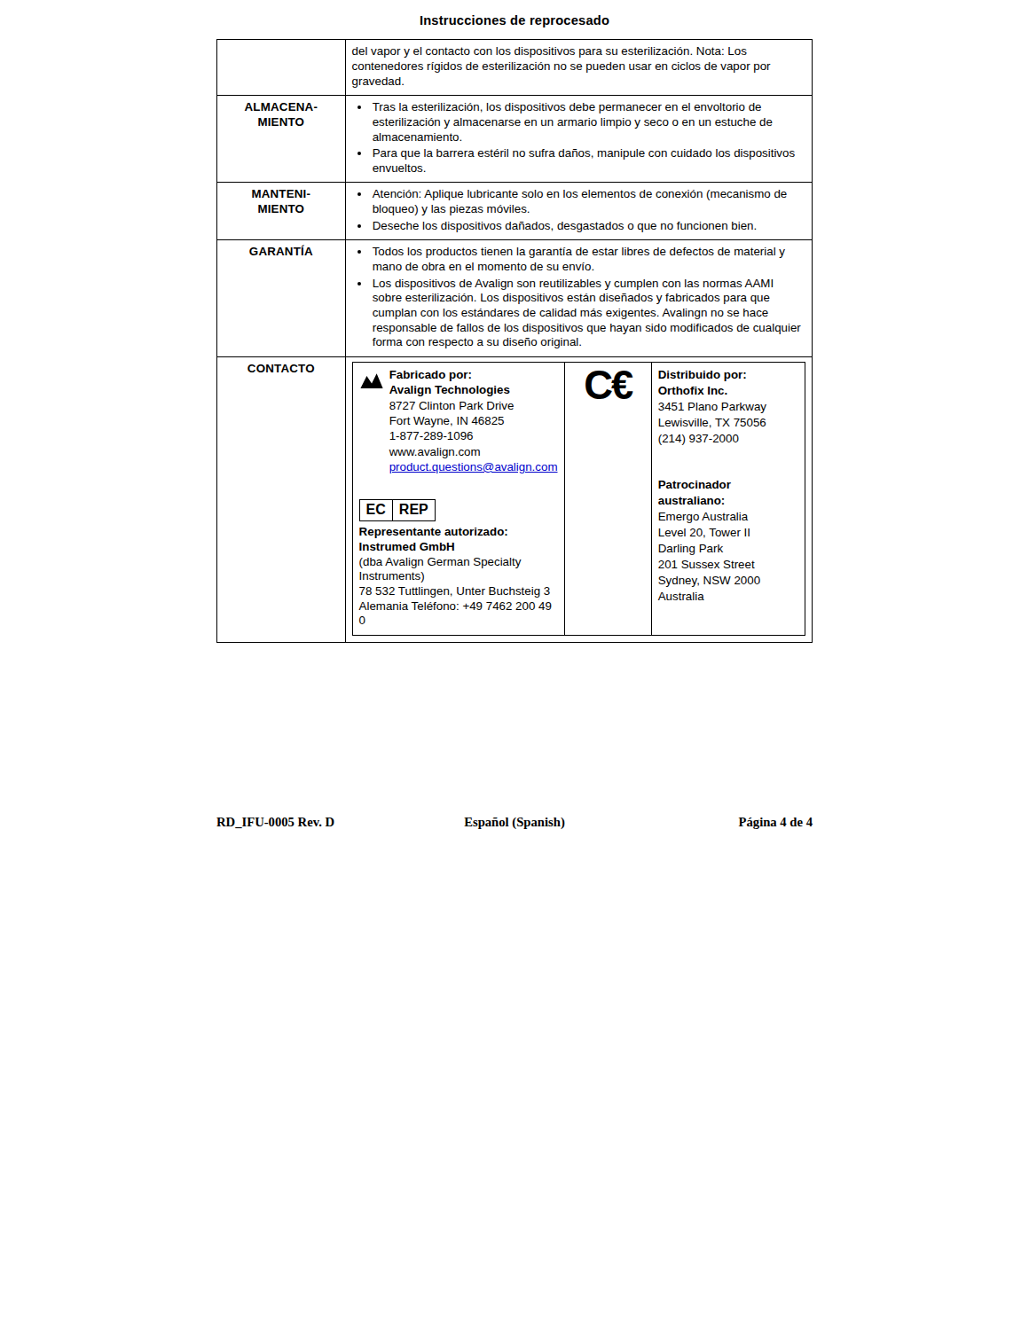Instrucciones de reprocesado
| | del vapor y el contacto con los dispositivos para su esterilización. Nota: Los contenedores rígidos de esterilización no se pueden usar en ciclos de vapor por gravedad. |
| ALMACENA- MIENTO | Tras la esterilización, los dispositivos debe permanecer en el envoltorio de esterilización y almacenarse en un armario limpio y seco o en un estuche de almacenamiento. Para que la barrera estéril no sufra daños, manipule con cuidado los dispositivos envueltos. |
| MANTENI- MIENTO | Atención: Aplique lubricante solo en los elementos de conexión (mecanismo de bloqueo) y las piezas móviles. Deseche los dispositivos dañados, desgastados o que no funcionen bien. |
| GARANTÍA | Todos los productos tienen la garantía de estar libres de defectos de material y mano de obra en el momento de su envío. Los dispositivos de Avalign son reutilizables y cumplen con las normas AAMI sobre esterilización. Los dispositivos están diseñados y fabricados para que cumplan con los estándares de calidad más exigentes. Avalingn no se hace responsable de fallos de los dispositivos que hayan sido modificados de cualquier forma con respecto a su diseño original. |
| CONTACTO | / Fabricado por: Avalign Technologies 8727 Clinton Park Drive Fort Wayne, IN 46825 1-877-289-1096 www.avalign.com product.questions@avalign.com EC REP Representante autorizado: Instrumed GmbH (dba Avalign German Specialty Instruments) 78 532 Tuttlingen, Unter Buchsteig 3 Alemania Teléfono: +49 7462 200 49 0 / C€ / Distribuido por: Orthofix Inc. 3451 Plano Parkway Lewisville, TX 75056 (214) 937-2000 Patrocinador australiano: Emergo Australia Level 20, Tower II Darling Park 201 Sussex Street Sydney, NSW 2000 Australia / |
| RD_IFU-0005 Rev. D | Español (Spanish) | Página 4 de 4 |